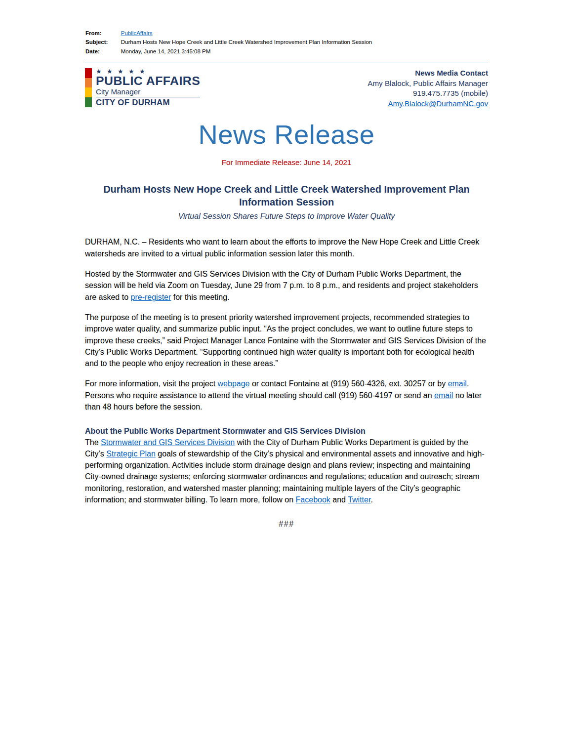| From: | PublicAffairs |
| Subject: | Durham Hosts New Hope Creek and Little Creek Watershed Improvement Plan Information Session |
| Date: | Monday, June 14, 2021 3:45:08 PM |
★ ★ ★ ★ ★
Public Affairs
City Manager
City of Durham
News Media Contact
Amy Blalock, Public Affairs Manager
919.475.7735 (mobile)
Amy.Blalock@DurhamNC.gov
News Release
For Immediate Release: June 14, 2021
Durham Hosts New Hope Creek and Little Creek Watershed Improvement Plan Information Session
Virtual Session Shares Future Steps to Improve Water Quality
DURHAM, N.C. – Residents who want to learn about the efforts to improve the New Hope Creek and Little Creek watersheds are invited to a virtual public information session later this month.
Hosted by the Stormwater and GIS Services Division with the City of Durham Public Works Department, the session will be held via Zoom on Tuesday, June 29 from 7 p.m. to 8 p.m., and residents and project stakeholders are asked to pre-register for this meeting.
The purpose of the meeting is to present priority watershed improvement projects, recommended strategies to improve water quality, and summarize public input. “As the project concludes, we want to outline future steps to improve these creeks,” said Project Manager Lance Fontaine with the Stormwater and GIS Services Division of the City’s Public Works Department. “Supporting continued high water quality is important both for ecological health and to the people who enjoy recreation in these areas.”
For more information, visit the project webpage or contact Fontaine at (919) 560-4326, ext. 30257 or by email. Persons who require assistance to attend the virtual meeting should call (919) 560-4197 or send an email no later than 48 hours before the session.
About the Public Works Department Stormwater and GIS Services Division
The Stormwater and GIS Services Division with the City of Durham Public Works Department is guided by the City’s Strategic Plan goals of stewardship of the City’s physical and environmental assets and innovative and high-performing organization. Activities include storm drainage design and plans review; inspecting and maintaining City-owned drainage systems; enforcing stormwater ordinances and regulations; education and outreach; stream monitoring, restoration, and watershed master planning; maintaining multiple layers of the City’s geographic information; and stormwater billing. To learn more, follow on Facebook and Twitter.
###